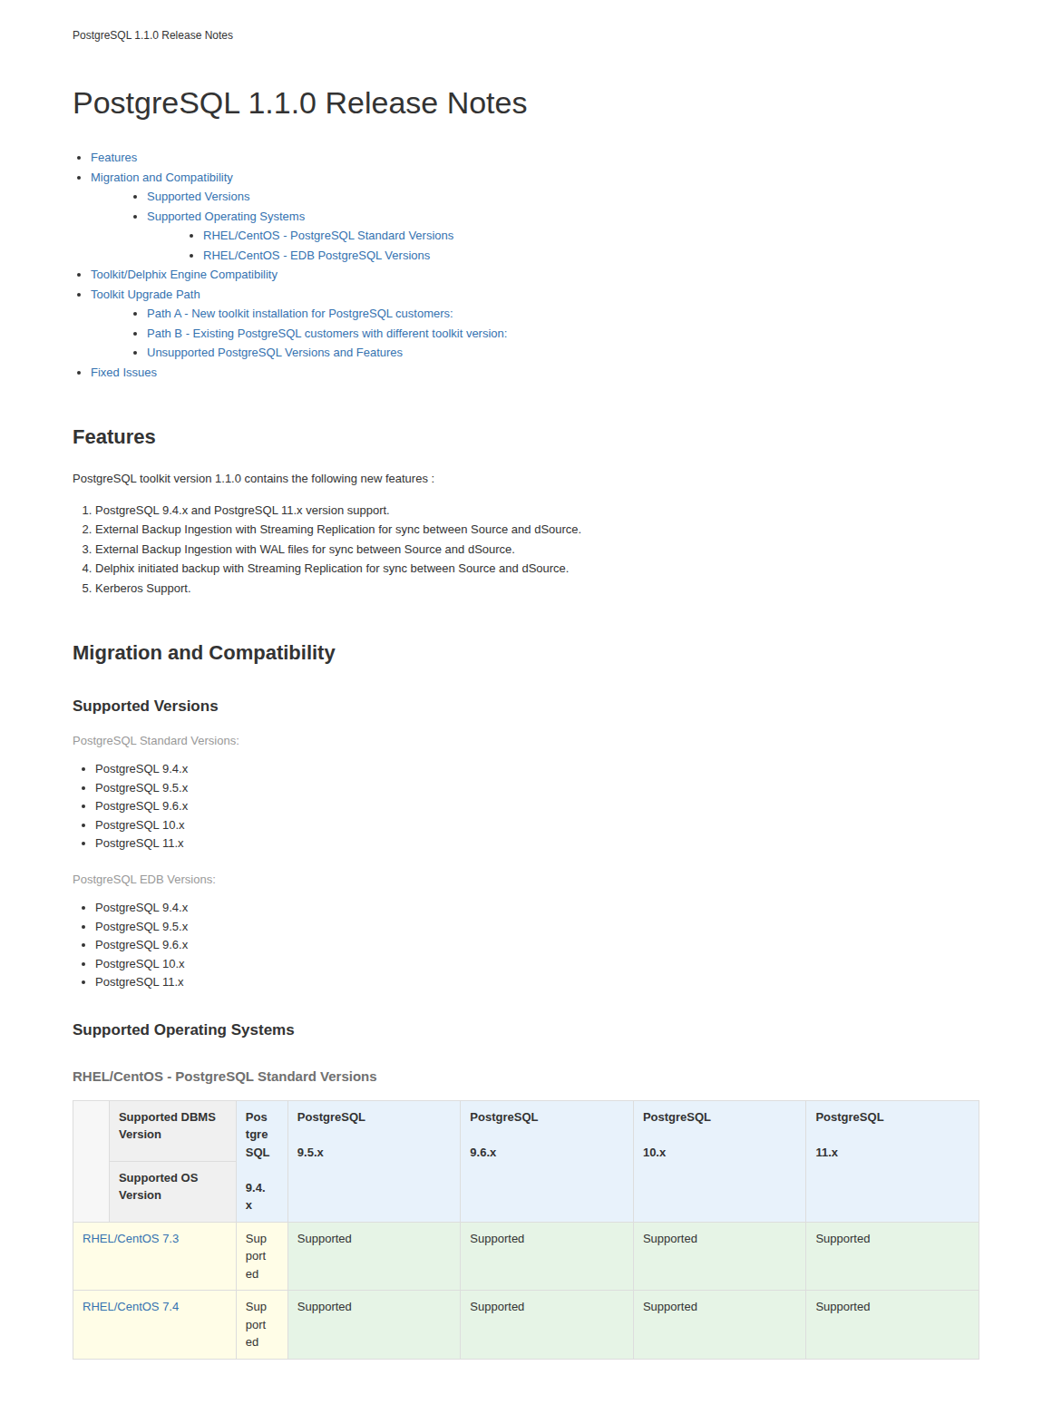PostgreSQL 1.1.0 Release Notes
PostgreSQL 1.1.0 Release Notes
Features
Migration and Compatibility
Supported Versions
Supported Operating Systems
RHEL/CentOS - PostgreSQL Standard Versions
RHEL/CentOS - EDB PostgreSQL Versions
Toolkit/Delphix Engine Compatibility
Toolkit Upgrade Path
Path A - New toolkit installation for PostgreSQL customers:
Path B - Existing PostgreSQL customers with different toolkit version:
Unsupported PostgreSQL Versions and Features
Fixed Issues
Features
PostgreSQL toolkit version 1.1.0 contains the following new features :
PostgreSQL 9.4.x and PostgreSQL 11.x version support.
External Backup Ingestion with Streaming Replication for sync between Source and dSource.
External Backup Ingestion with WAL files for sync between Source and dSource.
Delphix initiated backup with Streaming Replication for sync between Source and dSource.
Kerberos Support.
Migration and Compatibility
Supported Versions
PostgreSQL Standard Versions:
PostgreSQL 9.4.x
PostgreSQL 9.5.x
PostgreSQL 9.6.x
PostgreSQL 10.x
PostgreSQL 11.x
PostgreSQL EDB Versions:
PostgreSQL 9.4.x
PostgreSQL 9.5.x
PostgreSQL 9.6.x
PostgreSQL 10.x
PostgreSQL 11.x
Supported Operating Systems
RHEL/CentOS - PostgreSQL Standard Versions
| | Supported DBMS Version | Pos tgre SQL 9.4. x | PostgreSQL 9.5.x | PostgreSQL 9.6.x | PostgreSQL 10.x | PostgreSQL 11.x |
| --- | --- | --- | --- | --- | --- | --- |
| Supported OS Version |
| RHEL/CentOS 7.3 | Sup port ed | Supported | Supported | Supported | Supported |
| RHEL/CentOS 7.4 | Sup port ed | Supported | Supported | Supported | Supported |